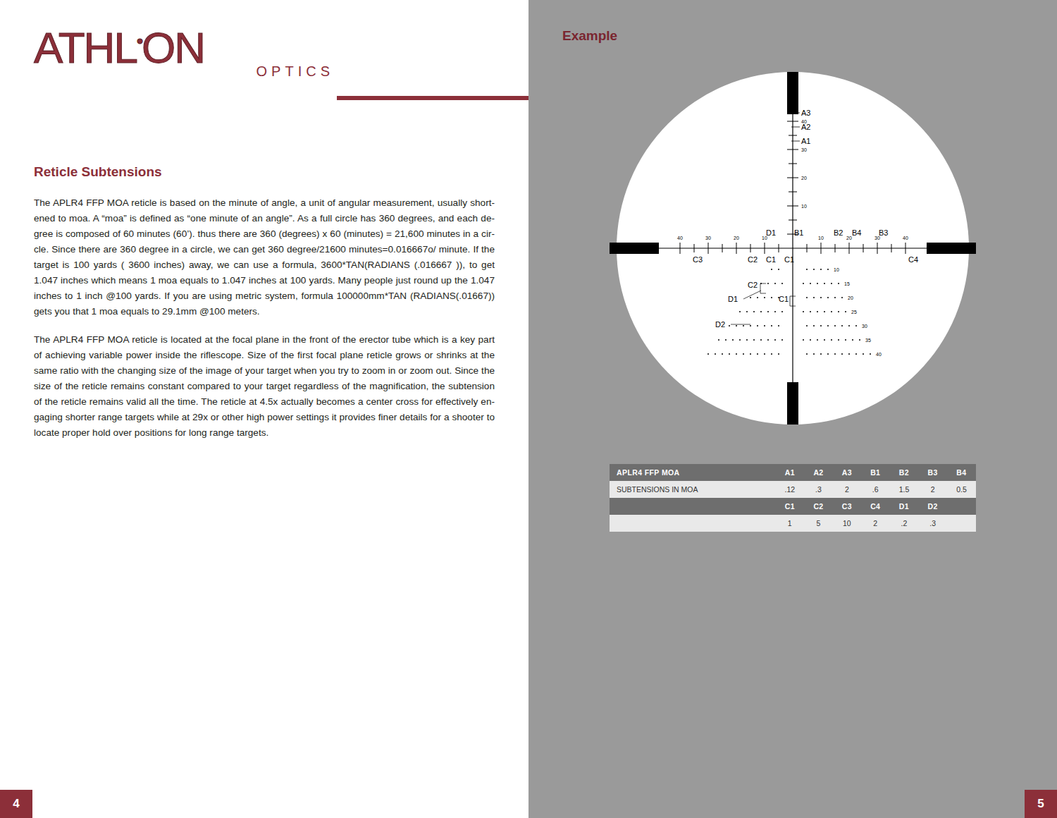ATHL•ON
OPTICS
Reticle Subtensions
The APLR4 FFP MOA reticle is based on the minute of angle, a unit of angular measurement, usually shortened to moa. A “moa” is defined as “one minute of an angle”. As a full circle has 360 degrees, and each degree is composed of 60 minutes (60’). thus there are 360 (degrees) x 60 (minutes) = 21,600 minutes in a circle. Since there are 360 degree in a circle, we can get 360 degree/21600 minutes=0.016667o/ minute. If the target is 100 yards ( 3600 inches) away, we can use a formula, 3600*TAN(RADIANS (.016667 )), to get 1.047 inches which means 1 moa equals to 1.047 inches at 100 yards. Many people just round up the 1.047 inches to 1 inch @100 yards. If you are using metric system, formula 100000mm*TAN (RADIANS(.01667)) gets you that 1 moa equals to 29.1mm @100 meters.
The APLR4 FFP MOA reticle is located at the focal plane in the front of the erector tube which is a key part of achieving variable power inside the riflescope. Size of the first focal plane reticle grows or shrinks at the same ratio with the changing size of the image of your target when you try to zoom in or zoom out. Since the size of the reticle remains constant compared to your target regardless of the magnification, the subtension of the reticle remains valid all the time. The reticle at 4.5x actually becomes a center cross for effectively engaging shorter range targets while at 29x or other high power settings it provides finer details for a shooter to locate proper hold over positions for long range targets.
4
Example
40 30 20 10 40 30 20 10 10 20 30 40 10 15 20 25 30 35 40 A3 A2 A1 B1 B2 B4 B3 C3 C2 C1 C1 C4 C2 C1 D1 D1 D2
| APLR4 FFP MOA | A1 | A2 | A3 | B1 | B2 | B3 | B4 |
| --- | --- | --- | --- | --- | --- | --- | --- |
| SUBTENSIONS IN MOA | .12 | .3 | 2 | .6 | 1.5 | 2 | 0.5 |
| | C1 | C2 | C3 | C4 | D1 | D2 | |
| | 1 | 5 | 10 | 2 | .2 | .3 | |
5